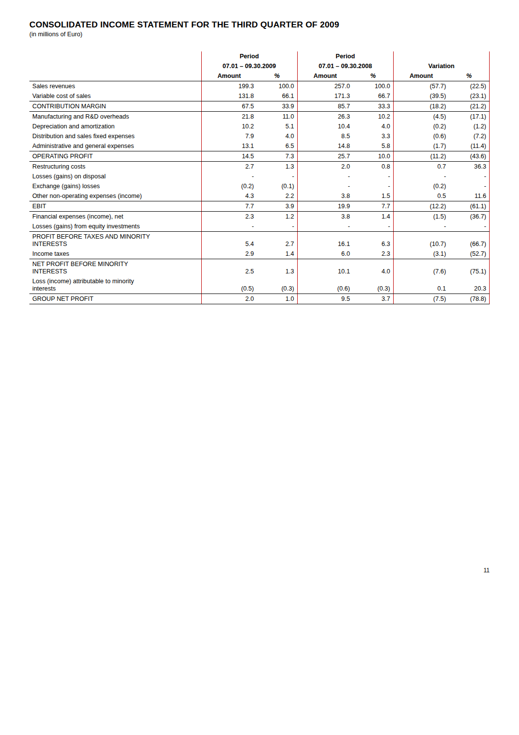CONSOLIDATED INCOME STATEMENT FOR THE THIRD QUARTER OF 2009
(in millions of Euro)
| | Period | Period | |
| --- | --- | --- | --- |
| | 07.01 – 09.30.2009 | 07.01 – 09.30.2008 | Variation |
| | Amount | % | Amount | % | Amount | % |
| Sales revenues | 199.3 | 100.0 | 257.0 | 100.0 | (57.7) | (22.5) |
| Variable cost of sales | 131.8 | 66.1 | 171.3 | 66.7 | (39.5) | (23.1) |
| CONTRIBUTION MARGIN | 67.5 | 33.9 | 85.7 | 33.3 | (18.2) | (21.2) |
| Manufacturing and R&D overheads | 21.8 | 11.0 | 26.3 | 10.2 | (4.5) | (17.1) |
| Depreciation and amortization | 10.2 | 5.1 | 10.4 | 4.0 | (0.2) | (1.2) |
| Distribution and sales fixed expenses | 7.9 | 4.0 | 8.5 | 3.3 | (0.6) | (7.2) |
| Administrative and general expenses | 13.1 | 6.5 | 14.8 | 5.8 | (1.7) | (11.4) |
| OPERATING PROFIT | 14.5 | 7.3 | 25.7 | 10.0 | (11.2) | (43.6) |
| Restructuring costs | 2.7 | 1.3 | 2.0 | 0.8 | 0.7 | 36.3 |
| Losses (gains) on disposal | - | - | - | - | - | - |
| Exchange (gains) losses | (0.2) | (0.1) | - | - | (0.2) | - |
| Other non-operating expenses (income) | 4.3 | 2.2 | 3.8 | 1.5 | 0.5 | 11.6 |
| EBIT | 7.7 | 3.9 | 19.9 | 7.7 | (12.2) | (61.1) |
| Financial expenses (income), net | 2.3 | 1.2 | 3.8 | 1.4 | (1.5) | (36.7) |
| Losses (gains) from equity investments | - | - | - | - | - | - |
| PROFIT BEFORE TAXES AND MINORITY INTERESTS | 5.4 | 2.7 | 16.1 | 6.3 | (10.7) | (66.7) |
| Income taxes | 2.9 | 1.4 | 6.0 | 2.3 | (3.1) | (52.7) |
| NET PROFIT BEFORE MINORITY INTERESTS | 2.5 | 1.3 | 10.1 | 4.0 | (7.6) | (75.1) |
| Loss (income) attributable to minority interests | (0.5) | (0.3) | (0.6) | (0.3) | 0.1 | 20.3 |
| GROUP NET PROFIT | 2.0 | 1.0 | 9.5 | 3.7 | (7.5) | (78.8) |
11